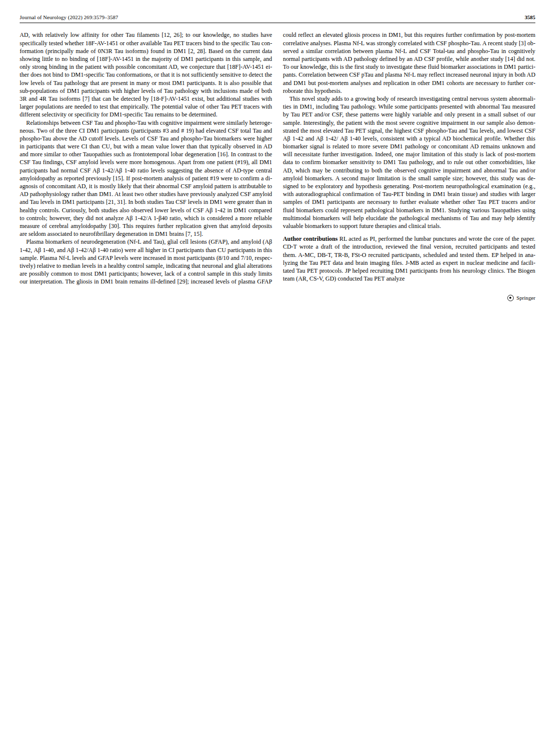Journal of Neurology (2022) 269:3579–3587 3585
AD, with relatively low affinity for other Tau filaments [12, 26]; to our knowledge, no studies have specifically tested whether 18F-AV-1451 or other available Tau PET tracers bind to the specific Tau conformation (principally made of 0N3R Tau isoforms) found in DM1 [2, 28]. Based on the current data showing little to no binding of [18F]-AV-1451 in the majority of DM1 participants in this sample, and only strong binding in the patient with possible concomitant AD, we conjecture that [18F]-AV-1451 either does not bind to DM1-specific Tau conformations, or that it is not sufficiently sensitive to detect the low levels of Tau pathology that are present in many or most DM1 participants. It is also possible that sub-populations of DM1 participants with higher levels of Tau pathology with inclusions made of both 3R and 4R Tau isoforms [7] that can be detected by [18-F]-AV-1451 exist, but additional studies with larger populations are needed to test that empirically. The potential value of other Tau PET tracers with different selectivity or specificity for DM1-specific Tau remains to be determined.
Relationships between CSF Tau and phospho-Tau with cognitive impairment were similarly heterogeneous. Two of the three CI DM1 participants (participants #3 and # 19) had elevated CSF total Tau and phospho-Tau above the AD cutoff levels. Levels of CSF Tau and phospho-Tau biomarkers were higher in participants that were CI than CU, but with a mean value lower than that typically observed in AD and more similar to other Tauopathies such as frontotemporal lobar degeneration [16]. In contrast to the CSF Tau findings, CSF amyloid levels were more homogenous. Apart from one patient (#19), all DM1 participants had normal CSF Aβ 1-42/Aβ 1-40 ratio levels suggesting the absence of AD-type central amyloidopathy as reported previously [15]. If post-mortem analysis of patient #19 were to confirm a diagnosis of concomitant AD, it is mostly likely that their abnormal CSF amyloid pattern is attributable to AD pathophysiology rather than DM1. At least two other studies have previously analyzed CSF amyloid and Tau levels in DM1 participants [21, 31]. In both studies Tau CSF levels in DM1 were greater than in healthy controls. Curiously, both studies also observed lower levels of CSF Aβ 1-42 in DM1 compared to controls; however, they did not analyze Aβ 1-42/A 1-β40 ratio, which is considered a more reliable measure of cerebral amyloidopathy [30]. This requires further replication given that amyloid deposits are seldom associated to neurofibrillary degeneration in DM1 brains [7, 15].
Plasma biomarkers of neurodegeneration (Nf-L and Tau), glial cell lesions (GFAP), and amyloid (Aβ 1-42, Aβ 1-40, and Aβ 1-42/Aβ 1-40 ratio) were all higher in CI participants than CU participants in this sample. Plasma Nf-L levels and GFAP levels were increased in most participants (8/10 and 7/10, respectively) relative to median levels in a healthy control sample, indicating that neuronal and glial alterations are possibly common to most DM1 participants; however, lack of a control sample in this study limits our interpretation. The gliosis in DM1 brain remains ill-defined [29]; increased levels of plasma GFAP could reflect an elevated gliosis process in DM1, but this requires further confirmation by post-mortem correlative analyses. Plasma Nf-L was strongly correlated with CSF phospho-Tau. A recent study [3] observed a similar correlation between plasma Nf-L and CSF Total-tau and phospho-Tau in cognitively normal participants with AD pathology defined by an AD CSF profile, while another study [14] did not. To our knowledge, this is the first study to investigate these fluid biomarker associations in DM1 participants. Correlation between CSF pTau and plasma Nf-L may reflect increased neuronal injury in both AD and DM1 but post-mortem analyses and replication in other DM1 cohorts are necessary to further corroborate this hypothesis.
This novel study adds to a growing body of research investigating central nervous system abnormalities in DM1, including Tau pathology. While some participants presented with abnormal Tau measured by Tau PET and/or CSF, these patterns were highly variable and only present in a small subset of our sample. Interestingly, the patient with the most severe cognitive impairment in our sample also demonstrated the most elevated Tau PET signal, the highest CSF phospho-Tau and Tau levels, and lowest CSF Aβ 1-42 and Aβ 1-42/ Aβ 1-40 levels, consistent with a typical AD biochemical profile. Whether this biomarker signal is related to more severe DM1 pathology or concomitant AD remains unknown and will necessitate further investigation. Indeed, one major limitation of this study is lack of post-mortem data to confirm biomarker sensitivity to DM1 Tau pathology, and to rule out other comorbidities, like AD, which may be contributing to both the observed cognitive impairment and abnormal Tau and/or amyloid biomarkers. A second major limitation is the small sample size; however, this study was designed to be exploratory and hypothesis generating. Post-mortem neuropathological examination (e.g., with autoradiographical confirmation of Tau-PET binding in DM1 brain tissue) and studies with larger samples of DM1 participants are necessary to further evaluate whether other Tau PET tracers and/or fluid biomarkers could represent pathological biomarkers in DM1. Studying various Tauopathies using multimodal biomarkers will help elucidate the pathological mechanisms of Tau and may help identify valuable biomarkers to support future therapies and clinical trials.
Author contributions RL acted as PI, performed the lumbar punctures and wrote the core of the paper. CD-T wrote a draft of the introduction, reviewed the final version, recruited participants and tested them. A-MC, DB-T, TR-B, FSt-O recruited participants, scheduled and tested them. EP helped in analyzing the Tau PET data and brain imaging files. J-MB acted as expert in nuclear medicine and facilitated Tau PET protocols. JP helped recruiting DM1 participants from his neurology clinics. The Biogen team (AR, CS-V, GD) conducted Tau PET analyze
Springer